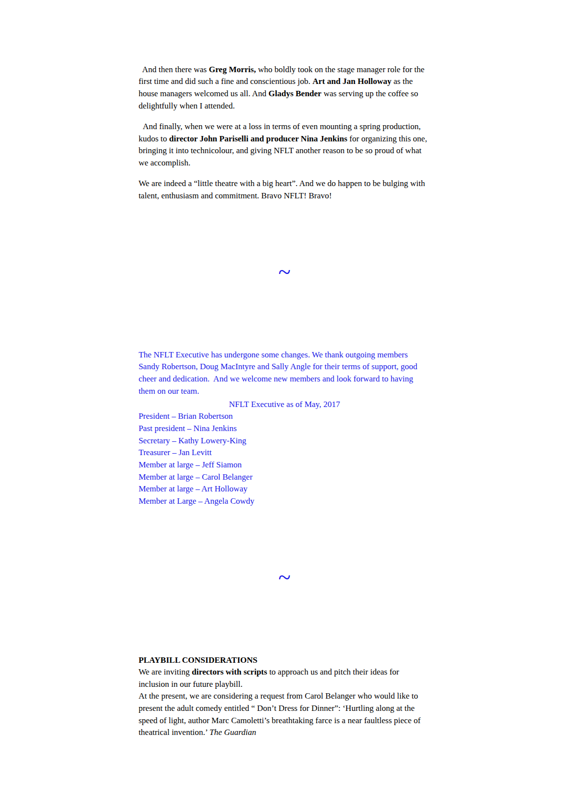And then there was Greg Morris, who boldly took on the stage manager role for the first time and did such a fine and conscientious job. Art and Jan Holloway as the house managers welcomed us all. And Gladys Bender was serving up the coffee so delightfully when I attended.
And finally, when we were at a loss in terms of even mounting a spring production, kudos to director John Pariselli and producer Nina Jenkins for organizing this one, bringing it into technicolour, and giving NFLT another reason to be so proud of what we accomplish.
We are indeed a “little theatre with a big heart”. And we do happen to be bulging with talent, enthusiasm and commitment. Bravo NFLT! Bravo!
~
The NFLT Executive has undergone some changes. We thank outgoing members Sandy Robertson, Doug MacIntyre and Sally Angle for their terms of support, good cheer and dedication. And we welcome new members and look forward to having them on our team.
NFLT Executive as of May, 2017
President – Brian Robertson
Past president – Nina Jenkins
Secretary – Kathy Lowery-King
Treasurer – Jan Levitt
Member at large – Jeff Siamon
Member at large – Carol Belanger
Member at large – Art Holloway
Member at Large – Angela Cowdy
~
PLAYBILL CONSIDERATIONS
We are inviting directors with scripts to approach us and pitch their ideas for inclusion in our future playbill.
At the present, we are considering a request from Carol Belanger who would like to present the adult comedy entitled “ Don’t Dress for Dinner”: ‘Hurtling along at the speed of light, author Marc Camoletti’s breathtaking farce is a near faultless piece of theatrical invention.’ The Guardian